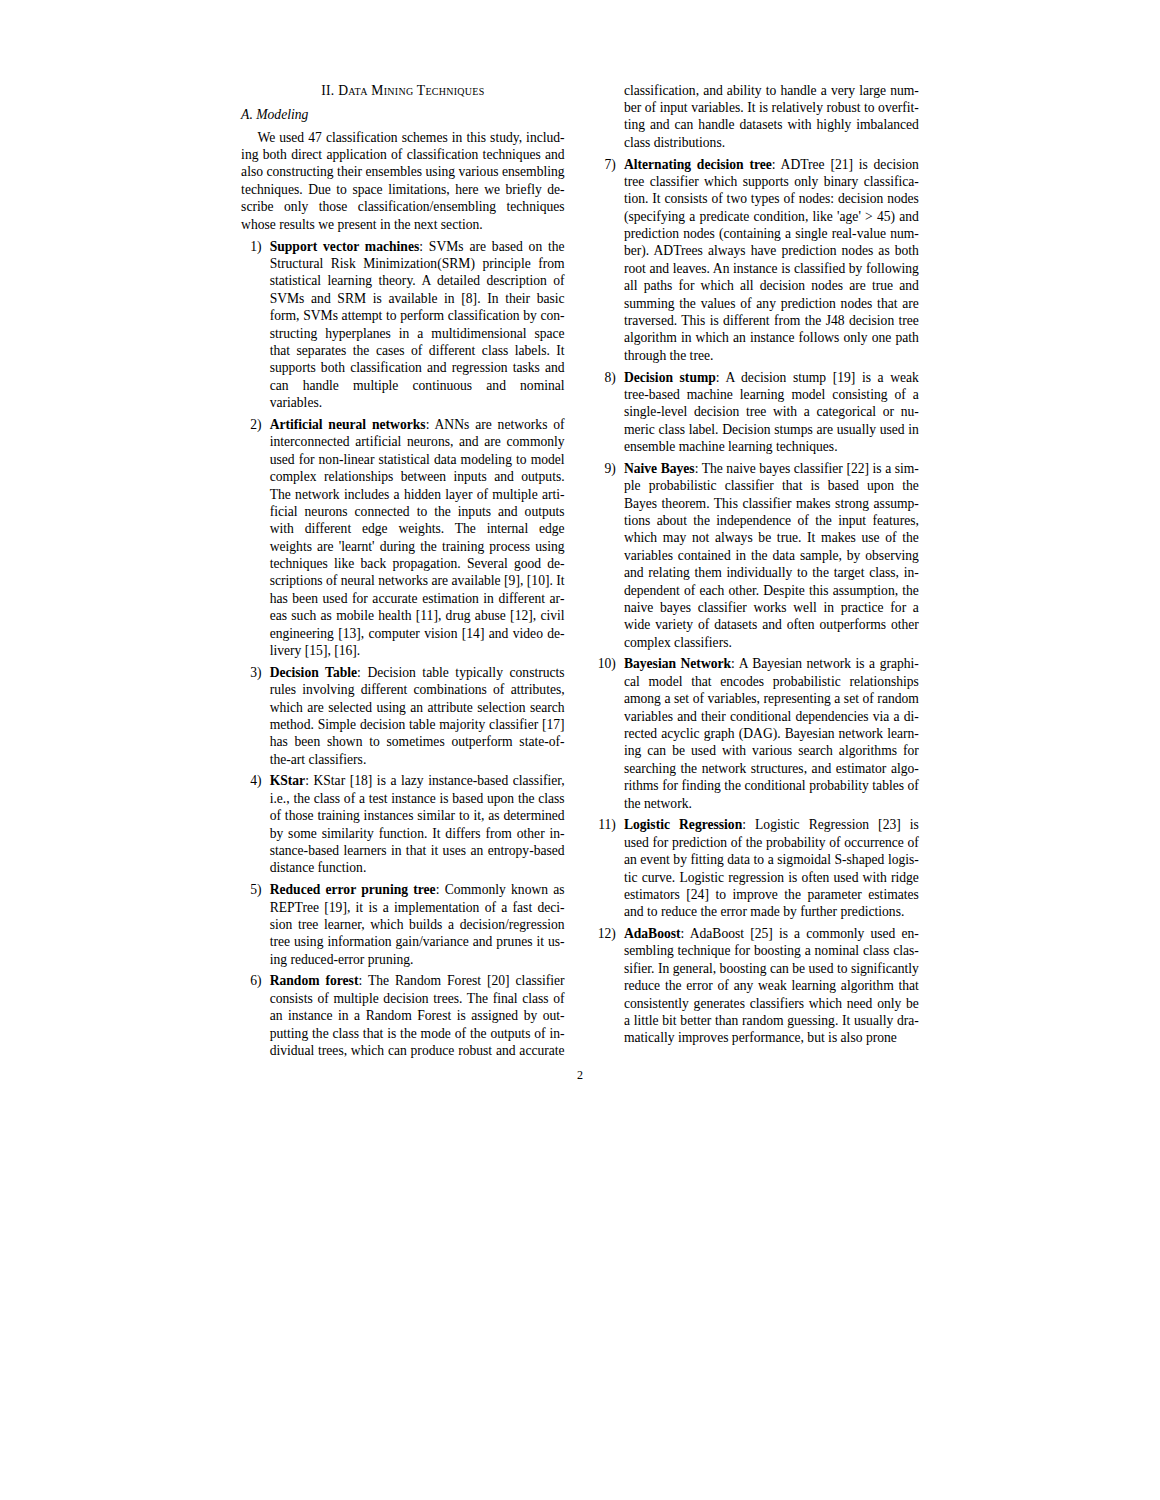II. Data Mining Techniques
A. Modeling
We used 47 classification schemes in this study, including both direct application of classification techniques and also constructing their ensembles using various ensembling techniques. Due to space limitations, here we briefly describe only those classification/ensembling techniques whose results we present in the next section.
Support vector machines: SVMs are based on the Structural Risk Minimization(SRM) principle from statistical learning theory. A detailed description of SVMs and SRM is available in [8]. In their basic form, SVMs attempt to perform classification by constructing hyperplanes in a multidimensional space that separates the cases of different class labels. It supports both classification and regression tasks and can handle multiple continuous and nominal variables.
Artificial neural networks: ANNs are networks of interconnected artificial neurons, and are commonly used for non-linear statistical data modeling to model complex relationships between inputs and outputs. The network includes a hidden layer of multiple artificial neurons connected to the inputs and outputs with different edge weights. The internal edge weights are 'learnt' during the training process using techniques like back propagation. Several good descriptions of neural networks are available [9], [10]. It has been used for accurate estimation in different areas such as mobile health [11], drug abuse [12], civil engineering [13], computer vision [14] and video delivery [15], [16].
Decision Table: Decision table typically constructs rules involving different combinations of attributes, which are selected using an attribute selection search method. Simple decision table majority classifier [17] has been shown to sometimes outperform state-of-the-art classifiers.
KStar: KStar [18] is a lazy instance-based classifier, i.e., the class of a test instance is based upon the class of those training instances similar to it, as determined by some similarity function. It differs from other instance-based learners in that it uses an entropy-based distance function.
Reduced error pruning tree: Commonly known as REPTree [19], it is a implementation of a fast decision tree learner, which builds a decision/regression tree using information gain/variance and prunes it using reduced-error pruning.
Random forest: The Random Forest [20] classifier consists of multiple decision trees. The final class of an instance in a Random Forest is assigned by outputting the class that is the mode of the outputs of individual trees, which can produce robust and accurate classification, and ability to handle a very large number of input variables. It is relatively robust to overfitting and can handle datasets with highly imbalanced class distributions.
Alternating decision tree: ADTree [21] is decision tree classifier which supports only binary classification. It consists of two types of nodes: decision nodes (specifying a predicate condition, like 'age' > 45) and prediction nodes (containing a single real-value number). ADTrees always have prediction nodes as both root and leaves. An instance is classified by following all paths for which all decision nodes are true and summing the values of any prediction nodes that are traversed. This is different from the J48 decision tree algorithm in which an instance follows only one path through the tree.
Decision stump: A decision stump [19] is a weak tree-based machine learning model consisting of a single-level decision tree with a categorical or numeric class label. Decision stumps are usually used in ensemble machine learning techniques.
Naive Bayes: The naive bayes classifier [22] is a simple probabilistic classifier that is based upon the Bayes theorem. This classifier makes strong assumptions about the independence of the input features, which may not always be true. It makes use of the variables contained in the data sample, by observing and relating them individually to the target class, independent of each other. Despite this assumption, the naive bayes classifier works well in practice for a wide variety of datasets and often outperforms other complex classifiers.
Bayesian Network: A Bayesian network is a graphical model that encodes probabilistic relationships among a set of variables, representing a set of random variables and their conditional dependencies via a directed acyclic graph (DAG). Bayesian network learning can be used with various search algorithms for searching the network structures, and estimator algorithms for finding the conditional probability tables of the network.
Logistic Regression: Logistic Regression [23] is used for prediction of the probability of occurrence of an event by fitting data to a sigmoidal S-shaped logistic curve. Logistic regression is often used with ridge estimators [24] to improve the parameter estimates and to reduce the error made by further predictions.
AdaBoost: AdaBoost [25] is a commonly used ensembling technique for boosting a nominal class classifier. In general, boosting can be used to significantly reduce the error of any weak learning algorithm that consistently generates classifiers which need only be a little bit better than random guessing. It usually dramatically improves performance, but is also prone
2